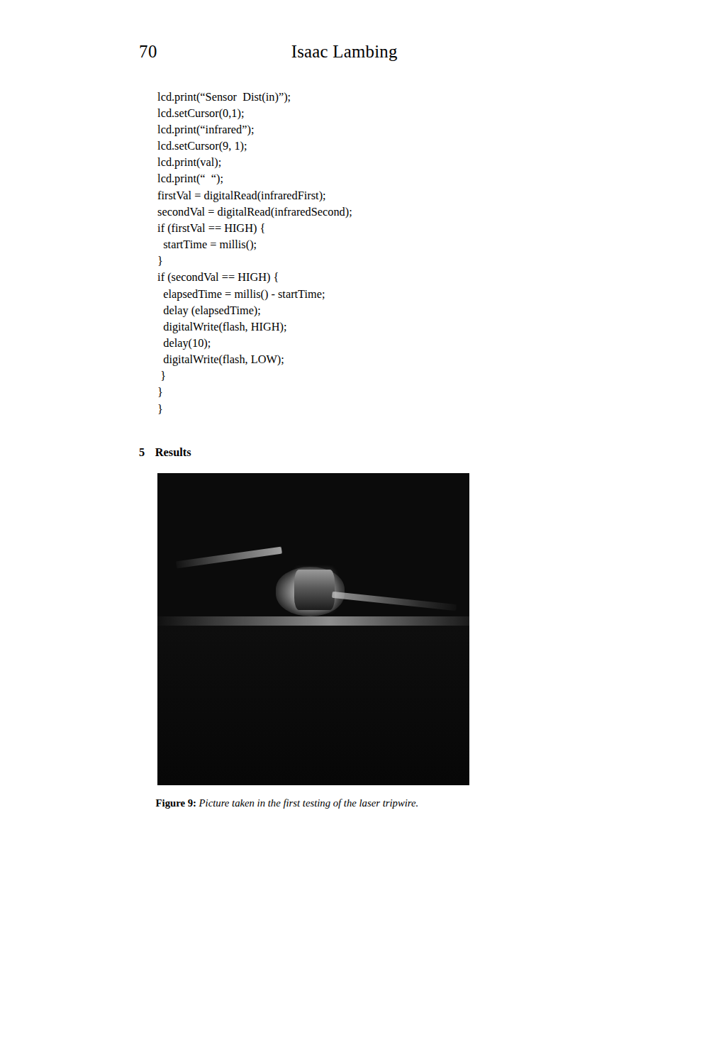70 Isaac Lambing
lcd.print(“Sensor  Dist(in)”);
lcd.setCursor(0,1);
lcd.print(“infrared”);
lcd.setCursor(9, 1);
lcd.print(val);
lcd.print(“  “);
firstVal = digitalRead(infraredFirst);
secondVal = digitalRead(infraredSecond);
if (firstVal == HIGH) {
  startTime = millis();
}
if (secondVal == HIGH) {
  elapsedTime = millis() - startTime;
  delay (elapsedTime);
  digitalWrite(flash, HIGH);
  delay(10);
  digitalWrite(flash, LOW);
 }
}
}
5 Results
Figure 9: Picture taken in the first testing of the laser tripwire.